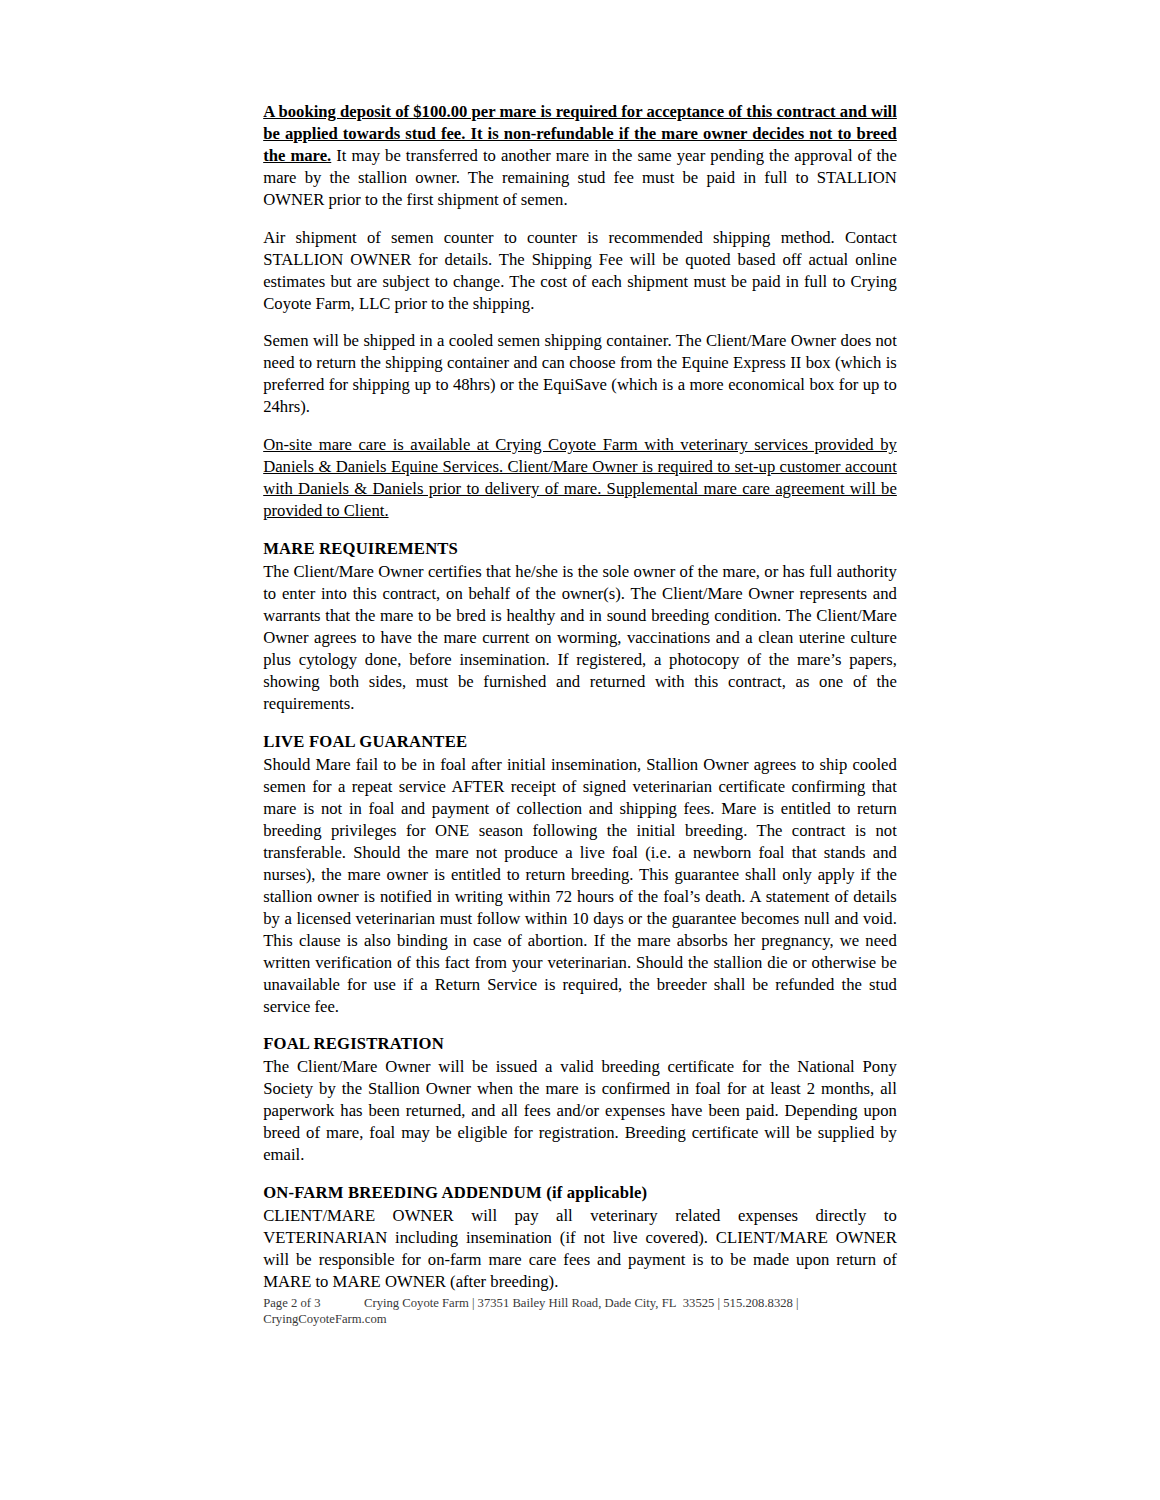A booking deposit of $100.00 per mare is required for acceptance of this contract and will be applied towards stud fee. It is non-refundable if the mare owner decides not to breed the mare. It may be transferred to another mare in the same year pending the approval of the mare by the stallion owner. The remaining stud fee must be paid in full to STALLION OWNER prior to the first shipment of semen.
Air shipment of semen counter to counter is recommended shipping method. Contact STALLION OWNER for details. The Shipping Fee will be quoted based off actual online estimates but are subject to change. The cost of each shipment must be paid in full to Crying Coyote Farm, LLC prior to the shipping.
Semen will be shipped in a cooled semen shipping container. The Client/Mare Owner does not need to return the shipping container and can choose from the Equine Express II box (which is preferred for shipping up to 48hrs) or the EquiSave (which is a more economical box for up to 24hrs).
On-site mare care is available at Crying Coyote Farm with veterinary services provided by Daniels & Daniels Equine Services. Client/Mare Owner is required to set-up customer account with Daniels & Daniels prior to delivery of mare. Supplemental mare care agreement will be provided to Client.
MARE REQUIREMENTS
The Client/Mare Owner certifies that he/she is the sole owner of the mare, or has full authority to enter into this contract, on behalf of the owner(s). The Client/Mare Owner represents and warrants that the mare to be bred is healthy and in sound breeding condition. The Client/Mare Owner agrees to have the mare current on worming, vaccinations and a clean uterine culture plus cytology done, before insemination. If registered, a photocopy of the mare’s papers, showing both sides, must be furnished and returned with this contract, as one of the requirements.
LIVE FOAL GUARANTEE
Should Mare fail to be in foal after initial insemination, Stallion Owner agrees to ship cooled semen for a repeat service AFTER receipt of signed veterinarian certificate confirming that mare is not in foal and payment of collection and shipping fees. Mare is entitled to return breeding privileges for ONE season following the initial breeding. The contract is not transferable. Should the mare not produce a live foal (i.e. a newborn foal that stands and nurses), the mare owner is entitled to return breeding. This guarantee shall only apply if the stallion owner is notified in writing within 72 hours of the foal’s death. A statement of details by a licensed veterinarian must follow within 10 days or the guarantee becomes null and void. This clause is also binding in case of abortion. If the mare absorbs her pregnancy, we need written verification of this fact from your veterinarian. Should the stallion die or otherwise be unavailable for use if a Return Service is required, the breeder shall be refunded the stud service fee.
FOAL REGISTRATION
The Client/Mare Owner will be issued a valid breeding certificate for the National Pony Society by the Stallion Owner when the mare is confirmed in foal for at least 2 months, all paperwork has been returned, and all fees and/or expenses have been paid. Depending upon breed of mare, foal may be eligible for registration. Breeding certificate will be supplied by email.
ON-FARM BREEDING ADDENDUM (if applicable)
CLIENT/MARE OWNER will pay all veterinary related expenses directly to VETERINARIAN including insemination (if not live covered). CLIENT/MARE OWNER will be responsible for on-farm mare care fees and payment is to be made upon return of MARE to MARE OWNER (after breeding).
Page 2 of 3 Crying Coyote Farm | 37351 Bailey Hill Road, Dade City, FL 33525 | 515.208.8328 | CryingCoyoteFarm.com